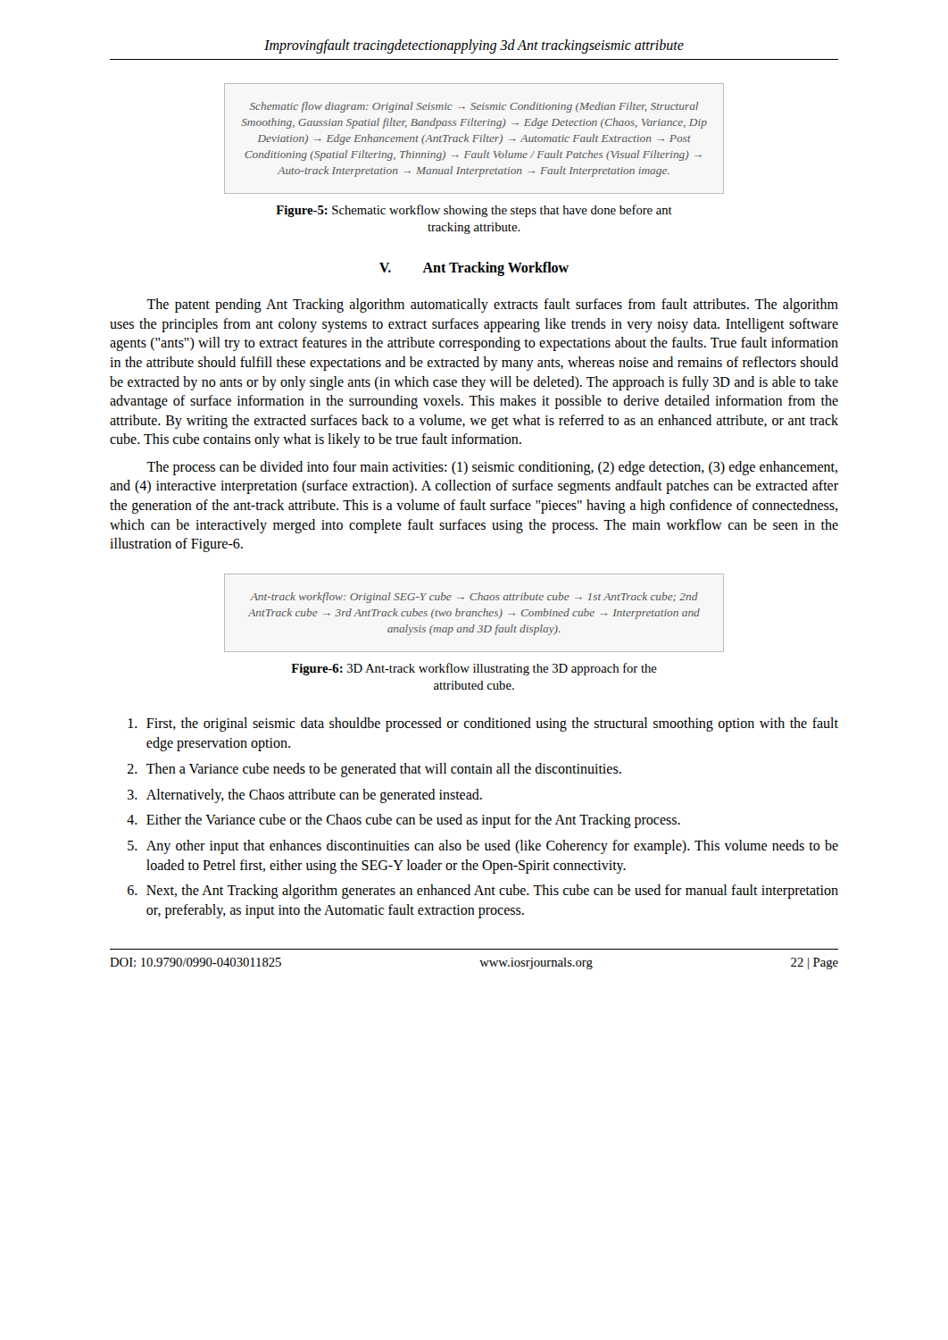Improvingfault tracingdetectionapplying 3d Ant trackingseismic attribute
Schematic flow diagram: Original Seismic → Seismic Conditioning (Median Filter, Structural Smoothing, Gaussian Spatial filter, Bandpass Filtering) → Edge Detection (Chaos, Variance, Dip Deviation) → Edge Enhancement (AntTrack Filter) → Automatic Fault Extraction → Post Conditioning (Spatial Filtering, Thinning) → Fault Volume / Fault Patches (Visual Filtering) → Auto-track Interpretation → Manual Interpretation → Fault Interpretation image.
Figure-5: Schematic workflow showing the steps that have done before ant
tracking attribute.
V. Ant Tracking Workflow
The patent pending Ant Tracking algorithm automatically extracts fault surfaces from fault attributes. The algorithm uses the principles from ant colony systems to extract surfaces appearing like trends in very noisy data. Intelligent software agents ("ants") will try to extract features in the attribute corresponding to expectations about the faults. True fault information in the attribute should fulfill these expectations and be extracted by many ants, whereas noise and remains of reflectors should be extracted by no ants or by only single ants (in which case they will be deleted). The approach is fully 3D and is able to take advantage of surface information in the surrounding voxels. This makes it possible to derive detailed information from the attribute. By writing the extracted surfaces back to a volume, we get what is referred to as an enhanced attribute, or ant track cube. This cube contains only what is likely to be true fault information.
The process can be divided into four main activities: (1) seismic conditioning, (2) edge detection, (3) edge enhancement, and (4) interactive interpretation (surface extraction). A collection of surface segments andfault patches can be extracted after the generation of the ant-track attribute. This is a volume of fault surface "pieces" having a high confidence of connectedness, which can be interactively merged into complete fault surfaces using the process. The main workflow can be seen in the illustration of Figure-6.
Ant-track workflow: Original SEG-Y cube → Chaos attribute cube → 1st AntTrack cube; 2nd AntTrack cube → 3rd AntTrack cubes (two branches) → Combined cube → Interpretation and analysis (map and 3D fault display).
Figure-6: 3D Ant-track workflow illustrating the 3D approach for the
attributed cube.
First, the original seismic data shouldbe processed or conditioned using the structural smoothing option with the fault edge preservation option.
Then a Variance cube needs to be generated that will contain all the discontinuities.
Alternatively, the Chaos attribute can be generated instead.
Either the Variance cube or the Chaos cube can be used as input for the Ant Tracking process.
Any other input that enhances discontinuities can also be used (like Coherency for example). This volume needs to be loaded to Petrel first, either using the SEG-Y loader or the Open-Spirit connectivity.
Next, the Ant Tracking algorithm generates an enhanced Ant cube. This cube can be used for manual fault interpretation or, preferably, as input into the Automatic fault extraction process.
DOI: 10.9790/0990-0403011825 www.iosrjournals.org 22 | Page